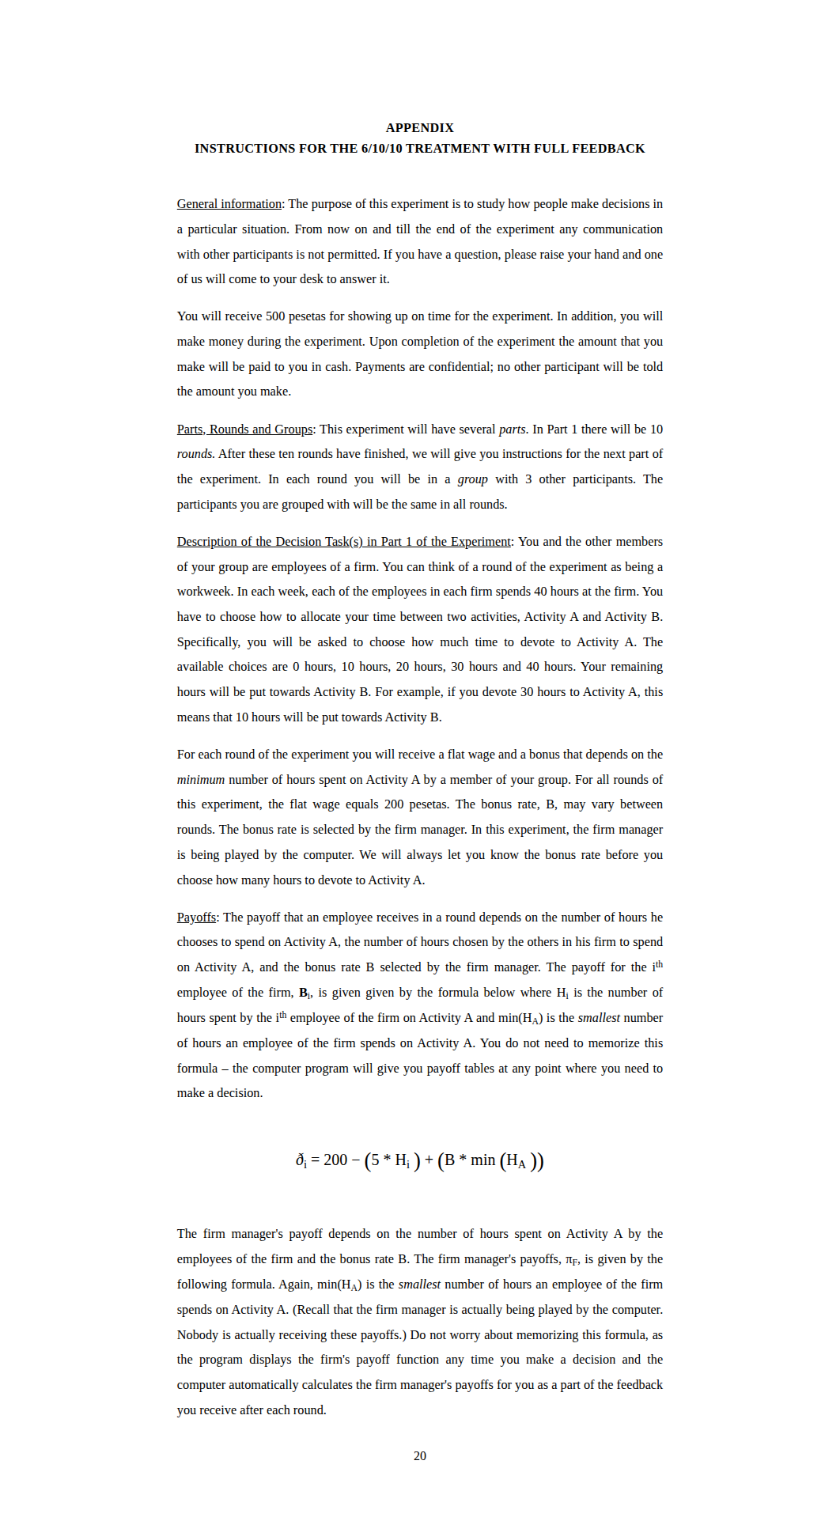APPENDIX INSTRUCTIONS FOR THE 6/10/10 TREATMENT WITH FULL FEEDBACK
General information: The purpose of this experiment is to study how people make decisions in a particular situation. From now on and till the end of the experiment any communication with other participants is not permitted. If you have a question, please raise your hand and one of us will come to your desk to answer it.
You will receive 500 pesetas for showing up on time for the experiment. In addition, you will make money during the experiment. Upon completion of the experiment the amount that you make will be paid to you in cash. Payments are confidential; no other participant will be told the amount you make.
Parts, Rounds and Groups: This experiment will have several parts. In Part 1 there will be 10 rounds. After these ten rounds have finished, we will give you instructions for the next part of the experiment. In each round you will be in a group with 3 other participants. The participants you are grouped with will be the same in all rounds.
Description of the Decision Task(s) in Part 1 of the Experiment: You and the other members of your group are employees of a firm. You can think of a round of the experiment as being a workweek. In each week, each of the employees in each firm spends 40 hours at the firm. You have to choose how to allocate your time between two activities, Activity A and Activity B. Specifically, you will be asked to choose how much time to devote to Activity A. The available choices are 0 hours, 10 hours, 20 hours, 30 hours and 40 hours. Your remaining hours will be put towards Activity B. For example, if you devote 30 hours to Activity A, this means that 10 hours will be put towards Activity B.
For each round of the experiment you will receive a flat wage and a bonus that depends on the minimum number of hours spent on Activity A by a member of your group. For all rounds of this experiment, the flat wage equals 200 pesetas. The bonus rate, B, may vary between rounds. The bonus rate is selected by the firm manager. In this experiment, the firm manager is being played by the computer. We will always let you know the bonus rate before you choose how many hours to devote to Activity A.
Payoffs: The payoff that an employee receives in a round depends on the number of hours he chooses to spend on Activity A, the number of hours chosen by the others in his firm to spend on Activity A, and the bonus rate B selected by the firm manager. The payoff for the ith employee of the firm, Bi, is given given by the formula below where Hi is the number of hours spent by the ith employee of the firm on Activity A and min(HA) is the smallest number of hours an employee of the firm spends on Activity A. You do not need to memorize this formula – the computer program will give you payoff tables at any point where you need to make a decision.
ði = 200 − (5 * Hi ) + (B * min (HA ))
The firm manager's payoff depends on the number of hours spent on Activity A by the employees of the firm and the bonus rate B. The firm manager's payoffs, πF, is given by the following formula. Again, min(HA) is the smallest number of hours an employee of the firm spends on Activity A. (Recall that the firm manager is actually being played by the computer. Nobody is actually receiving these payoffs.) Do not worry about memorizing this formula, as the program displays the firm's payoff function any time you make a decision and the computer automatically calculates the firm manager's payoffs for you as a part of the feedback you receive after each round.
20